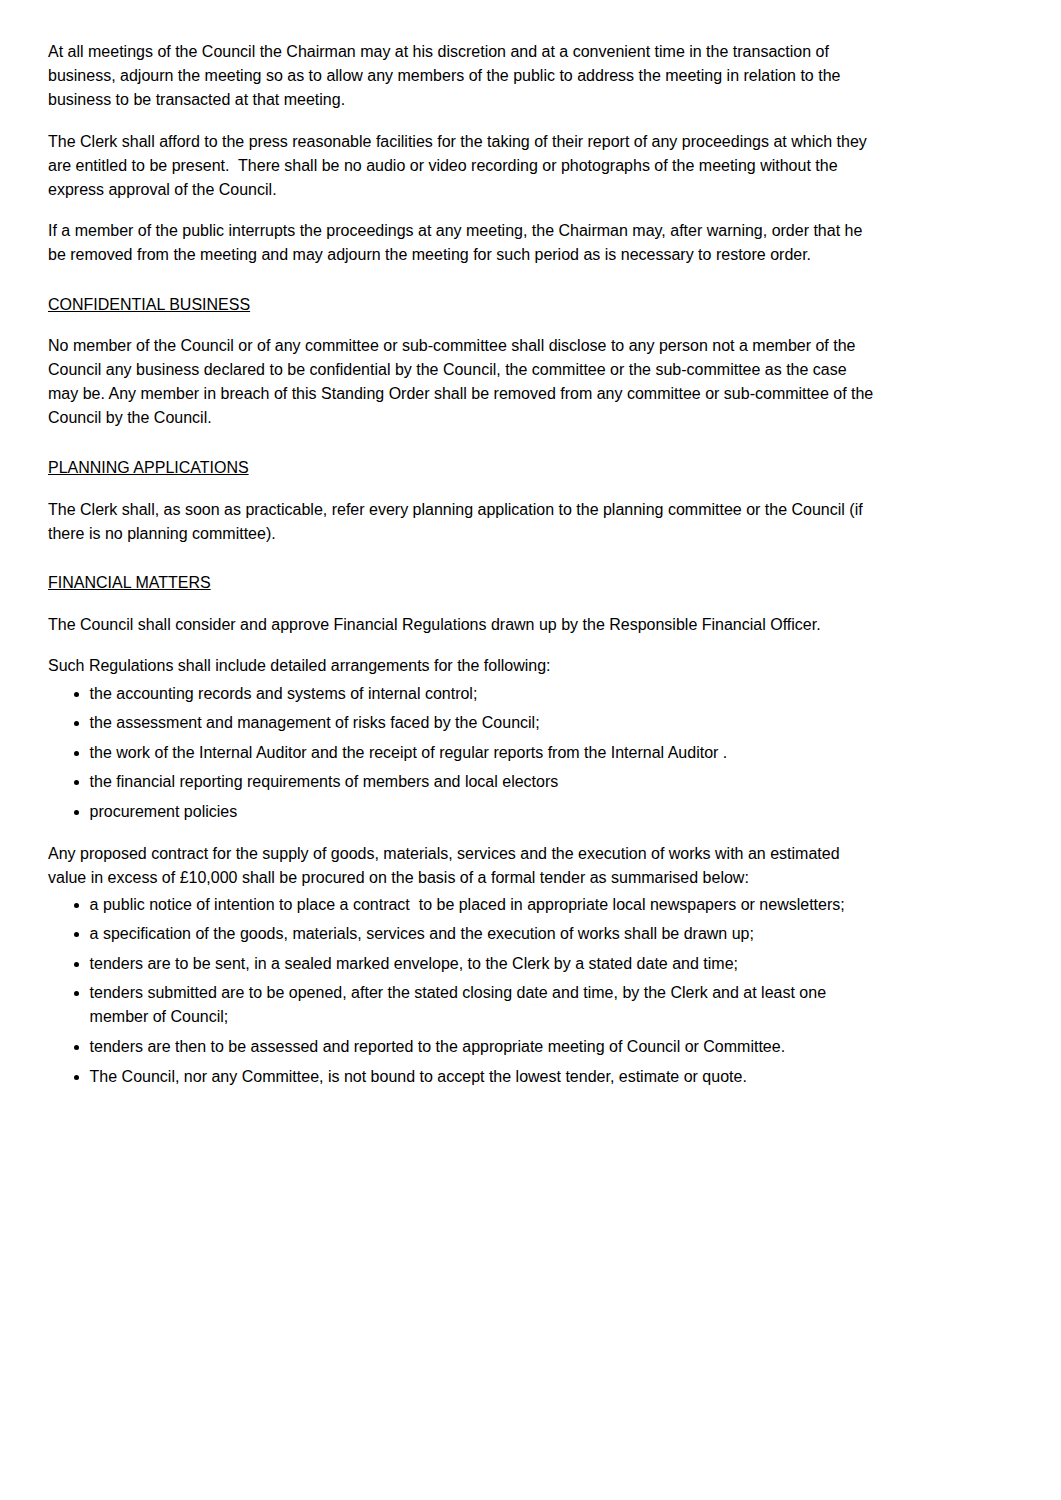At all meetings of the Council the Chairman may at his discretion and at a convenient time in the transaction of business, adjourn the meeting so as to allow any members of the public to address the meeting in relation to the business to be transacted at that meeting.
The Clerk shall afford to the press reasonable facilities for the taking of their report of any proceedings at which they are entitled to be present. There shall be no audio or video recording or photographs of the meeting without the express approval of the Council.
If a member of the public interrupts the proceedings at any meeting, the Chairman may, after warning, order that he be removed from the meeting and may adjourn the meeting for such period as is necessary to restore order.
CONFIDENTIAL BUSINESS
No member of the Council or of any committee or sub-committee shall disclose to any person not a member of the Council any business declared to be confidential by the Council, the committee or the sub-committee as the case may be. Any member in breach of this Standing Order shall be removed from any committee or sub-committee of the Council by the Council.
PLANNING APPLICATIONS
The Clerk shall, as soon as practicable, refer every planning application to the planning committee or the Council (if there is no planning committee).
FINANCIAL MATTERS
The Council shall consider and approve Financial Regulations drawn up by the Responsible Financial Officer.
Such Regulations shall include detailed arrangements for the following:
the accounting records and systems of internal control;
the assessment and management of risks faced by the Council;
the work of the Internal Auditor and the receipt of regular reports from the Internal Auditor .
the financial reporting requirements of members and local electors
procurement policies
Any proposed contract for the supply of goods, materials, services and the execution of works with an estimated value in excess of £10,000 shall be procured on the basis of a formal tender as summarised below:
a public notice of intention to place a contract to be placed in appropriate local newspapers or newsletters;
a specification of the goods, materials, services and the execution of works shall be drawn up;
tenders are to be sent, in a sealed marked envelope, to the Clerk by a stated date and time;
tenders submitted are to be opened, after the stated closing date and time, by the Clerk and at least one member of Council;
tenders are then to be assessed and reported to the appropriate meeting of Council or Committee.
The Council, nor any Committee, is not bound to accept the lowest tender, estimate or quote.